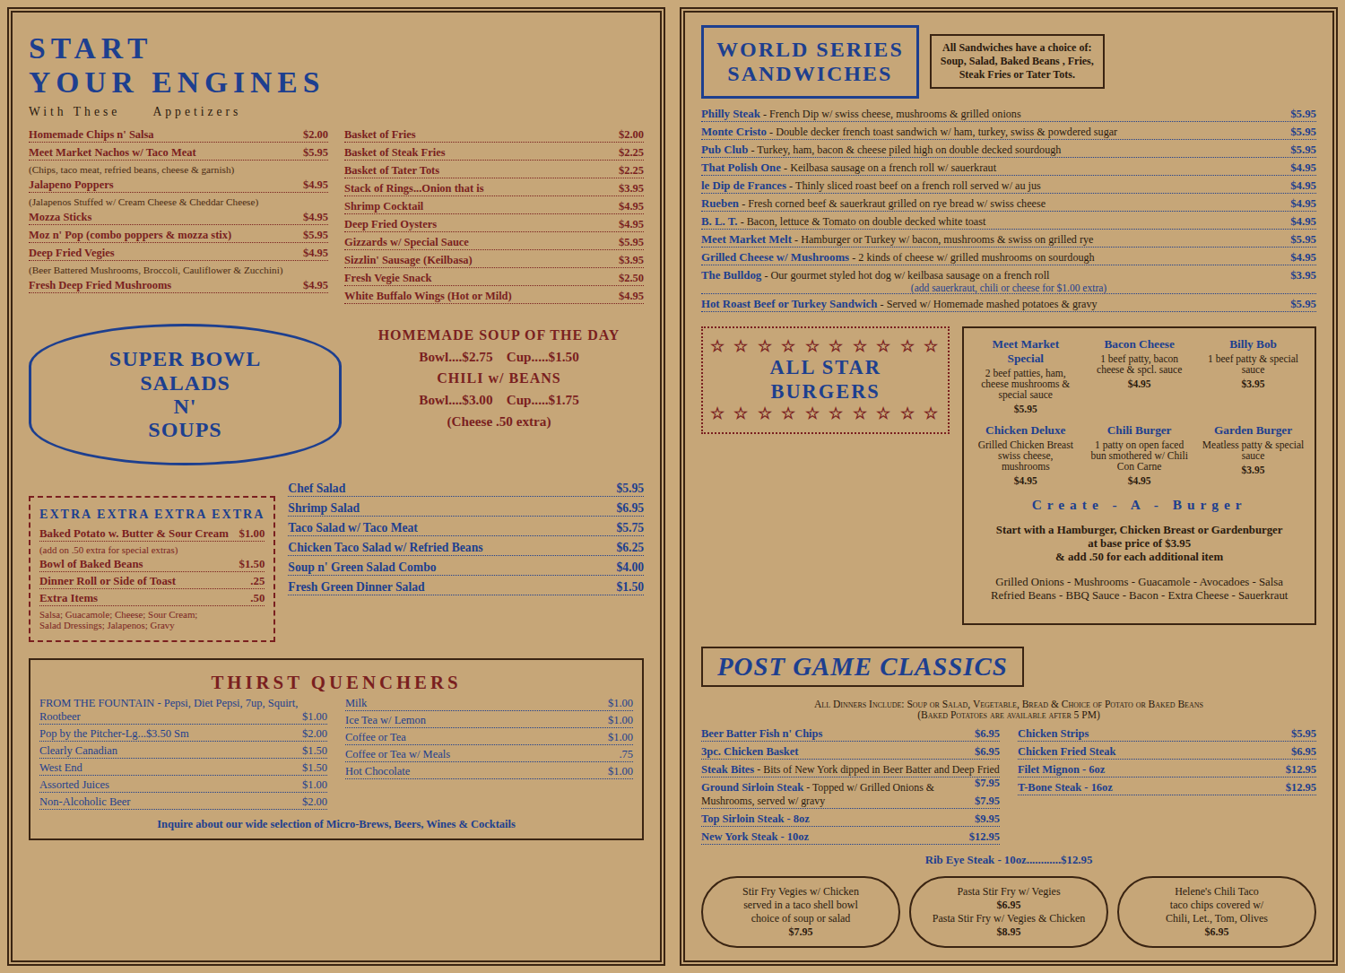START
YOUR ENGINES
With These Appetizers
Homemade Chips n' Salsa $2.00
Meet Market Nachos w/ Taco Meat $5.95
(Chips, taco meat, refried beans, cheese & garnish)
Jalapeno Poppers $4.95
(Jalapenos Stuffed w/ Cream Cheese & Cheddar Cheese)
Mozza Sticks $4.95
Moz n' Pop (combo poppers & mozza stix) $5.95
Deep Fried Vegies $4.95
(Beer Battered Mushrooms, Broccoli, Cauliflower & Zucchini)
Fresh Deep Fried Mushrooms $4.95
Basket of Fries $2.00
Basket of Steak Fries $2.25
Basket of Tater Tots $2.25
Stack of Rings...Onion that is $3.95
Shrimp Cocktail $4.95
Deep Fried Oysters $4.95
Gizzards w/ Special Sauce $5.95
Sizzlin' Sausage (Keilbasa) $3.95
Fresh Vegie Snack $2.50
White Buffalo Wings (Hot or Mild) $4.95
SUPER BOWL
SALADS
N'
SOUPS
HOMEMADE SOUP OF THE DAY
Bowl....$2.75 Cup.....$1.50
CHILI w/ BEANS
Bowl....$3.00 Cup.....$1.75
(Cheese .50 extra)
EXTRA EXTRA EXTRA EXTRA
Baked Potato w. Butter & Sour Cream $1.00
(add on .50 extra for special extras)
Bowl of Baked Beans $1.50
Dinner Roll or Side of Toast .25
Extra Items .50
Salsa; Guacamole; Cheese; Sour Cream;
Salad Dressings; Jalapenos; Gravy
Chef Salad $5.95
Shrimp Salad $6.95
Taco Salad w/ Taco Meat $5.75
Chicken Taco Salad w/ Refried Beans $6.25
Soup n' Green Salad Combo $4.00
Fresh Green Dinner Salad $1.50
THIRST QUENCHERS
FROM THE FOUNTAIN - Pepsi, Diet Pepsi, 7up, Squirt, Rootbeer $1.00
Pop by the Pitcher-Lg...$3.50 Sm $2.00
Clearly Canadian $1.50
West End $1.50
Assorted Juices $1.00
Non-Alcoholic Beer $2.00
Milk $1.00
Ice Tea w/ Lemon $1.00
Coffee or Tea $1.00
Coffee or Tea w/ Meals .75
Hot Chocolate $1.00
Inquire about our wide selection of Micro-Brews, Beers, Wines & Cocktails
WORLD SERIES
SANDWICHES
All Sandwiches have a choice of:
Soup, Salad, Baked Beans , Fries,
Steak Fries or Tater Tots.
Philly Steak - French Dip w/ swiss cheese, mushrooms & grilled onions $5.95
Monte Cristo - Double decker french toast sandwich w/ ham, turkey, swiss & powdered sugar $5.95
Pub Club - Turkey, ham, bacon & cheese piled high on double decked sourdough $5.95
That Polish One - Keilbasa sausage on a french roll w/ sauerkraut $4.95
le Dip de Frances - Thinly sliced roast beef on a french roll served w/ au jus $4.95
Rueben - Fresh corned beef & sauerkraut grilled on rye bread w/ swiss cheese $4.95
B. L. T. - Bacon, lettuce & Tomato on double decked white toast $4.95
Meet Market Melt - Hamburger or Turkey w/ bacon, mushrooms & swiss on grilled rye $5.95
Grilled Cheese w/ Mushrooms - 2 kinds of cheese w/ grilled mushrooms on sourdough $4.95
The Bulldog - Our gourmet styled hot dog w/ keilbasa sausage on a french roll $3.95 (add sauerkraut, chili or cheese for $1.00 extra)
Hot Roast Beef or Turkey Sandwich - Served w/ Homemade mashed potatoes & gravy $5.95
☆ ☆ ☆ ☆ ☆ ☆ ☆ ☆ ☆ ☆
ALL STAR
BURGERS
☆ ☆ ☆ ☆ ☆ ☆ ☆ ☆ ☆ ☆
Meet Market Special 2 beef patties, ham, cheese mushrooms & special sauce
$5.95
Bacon Cheese 1 beef patty, bacon cheese & spcl. sauce
$4.95
Billy Bob 1 beef patty & special sauce
$3.95
Chicken Deluxe Grilled Chicken Breast swiss cheese, mushrooms
$4.95
Chili Burger 1 patty on open faced bun smothered w/ Chili Con Carne
$4.95
Garden Burger Meatless patty & special sauce
$3.95
Create - A - Burger
Start with a Hamburger, Chicken Breast or Gardenburger
at base price of $3.95
& add .50 for each additional item
Grilled Onions - Mushrooms - Guacamole - Avocadoes - Salsa
Refried Beans - BBQ Sauce - Bacon - Extra Cheese - Sauerkraut
POST GAME CLASSICS
All Dinners Include: Soup or Salad, Vegetable, Bread & Choice of Potato or Baked Beans
(Baked Potatoes are available after 5 PM)
Beer Batter Fish n' Chips $6.95
3pc. Chicken Basket $6.95
Steak Bites - Bits of New York dipped in Beer Batter and Deep Fried $7.95
Ground Sirloin Steak - Topped w/ Grilled Onions & Mushrooms, served w/ gravy $7.95
Top Sirloin Steak - 8oz $9.95
New York Steak - 10oz $12.95
Chicken Strips $5.95
Chicken Fried Steak $6.95
Filet Mignon - 6oz $12.95
T-Bone Steak - 16oz $12.95
Rib Eye Steak - 10oz............$12.95
Stir Fry Vegies w/ Chicken
served in a taco shell bowl
choice of soup or salad
$7.95
Pasta Stir Fry w/ Vegies
$6.95
Pasta Stir Fry w/ Vegies & Chicken
$8.95
Helene's Chili Taco
taco chips covered w/
Chili, Let., Tom, Olives
$6.95